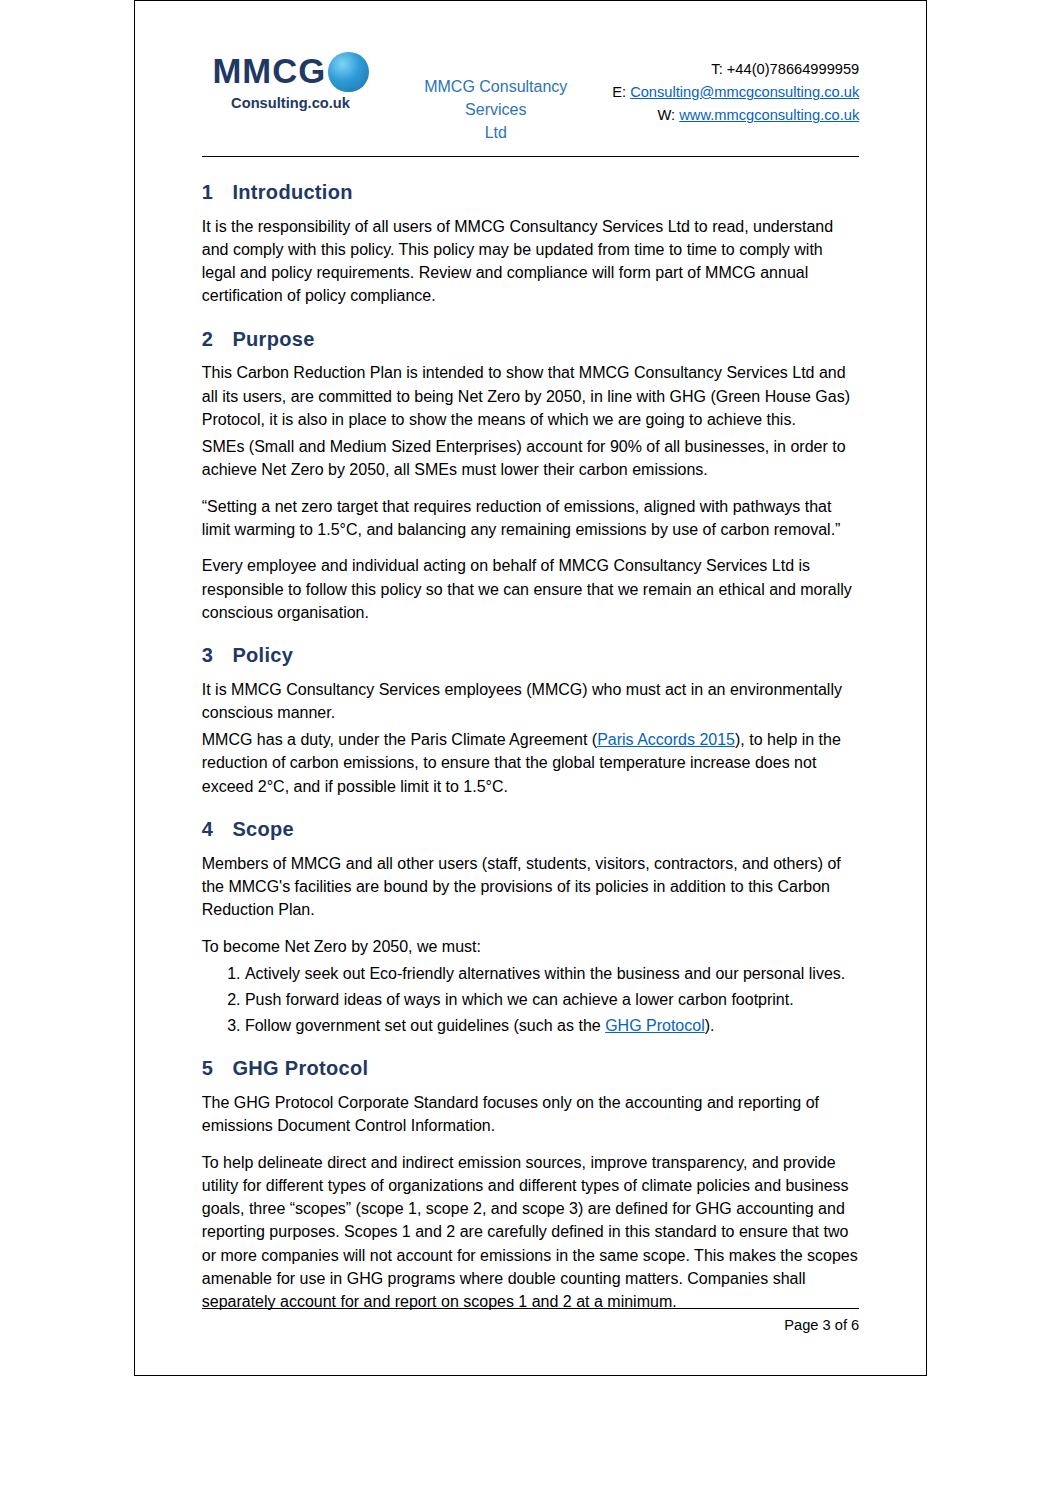MMCG
Consulting.co.uk
MMCG Consultancy Services
Ltd
T: +44(0)78664999959
E: Consulting@mmcgconsulting.co.uk
W: www.mmcgconsulting.co.uk
1 Introduction
It is the responsibility of all users of MMCG Consultancy Services Ltd to read, understand and comply with this policy. This policy may be updated from time to time to comply with legal and policy requirements. Review and compliance will form part of MMCG annual certification of policy compliance.
2 Purpose
This Carbon Reduction Plan is intended to show that MMCG Consultancy Services Ltd and all its users, are committed to being Net Zero by 2050, in line with GHG (Green House Gas) Protocol, it is also in place to show the means of which we are going to achieve this.
SMEs (Small and Medium Sized Enterprises) account for 90% of all businesses, in order to achieve Net Zero by 2050, all SMEs must lower their carbon emissions.
“Setting a net zero target that requires reduction of emissions, aligned with pathways that limit warming to 1.5°C, and balancing any remaining emissions by use of carbon removal.”
Every employee and individual acting on behalf of MMCG Consultancy Services Ltd is responsible to follow this policy so that we can ensure that we remain an ethical and morally conscious organisation.
3 Policy
It is MMCG Consultancy Services employees (MMCG) who must act in an environmentally conscious manner.
MMCG has a duty, under the Paris Climate Agreement (Paris Accords 2015), to help in the reduction of carbon emissions, to ensure that the global temperature increase does not exceed 2°C, and if possible limit it to 1.5°C.
4 Scope
Members of MMCG and all other users (staff, students, visitors, contractors, and others) of the MMCG's facilities are bound by the provisions of its policies in addition to this Carbon Reduction Plan.
To become Net Zero by 2050, we must:
Actively seek out Eco-friendly alternatives within the business and our personal lives.
Push forward ideas of ways in which we can achieve a lower carbon footprint.
Follow government set out guidelines (such as the GHG Protocol).
5 GHG Protocol
The GHG Protocol Corporate Standard focuses only on the accounting and reporting of emissions Document Control Information.
To help delineate direct and indirect emission sources, improve transparency, and provide utility for different types of organizations and different types of climate policies and business goals, three “scopes” (scope 1, scope 2, and scope 3) are defined for GHG accounting and reporting purposes. Scopes 1 and 2 are carefully defined in this standard to ensure that two or more companies will not account for emissions in the same scope. This makes the scopes amenable for use in GHG programs where double counting matters. Companies shall separately account for and report on scopes 1 and 2 at a minimum.
Page 3 of 6